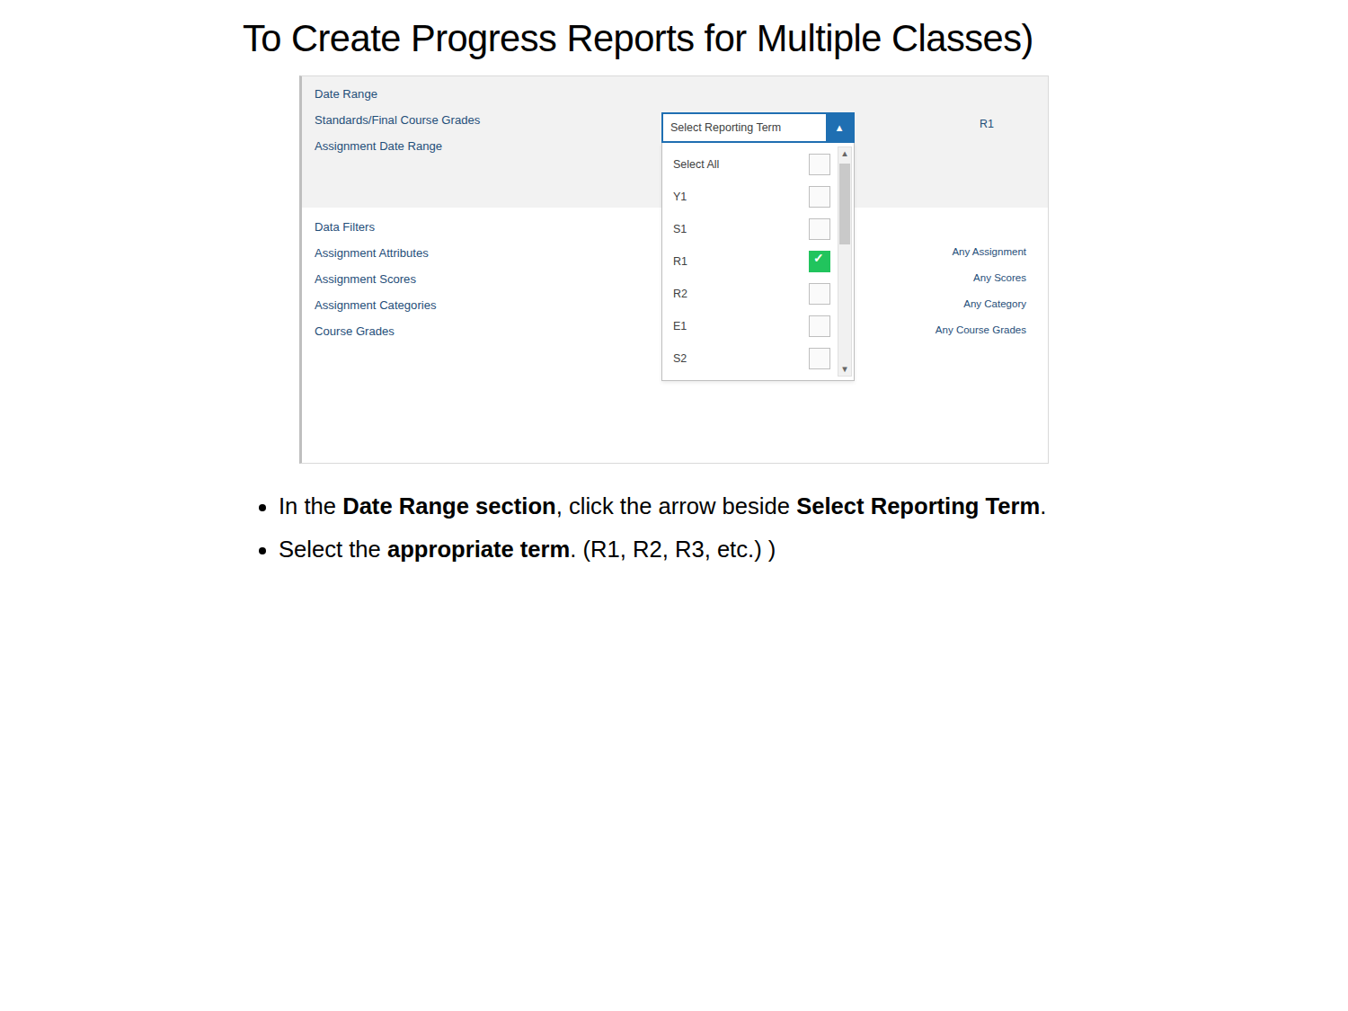To Create Progress Reports for Multiple Classes)
Date Range
Standards/Final Course Grades
Assignment Date Range
R1
Select Reporting Term
▲
▲
▼
Select All
Y1
S1
R1
R2
E1
S2
Data Filters
Assignment Attributes
Any Assignment
Assignment Scores
Any Scores
Assignment Categories
Any Category
Course Grades
Any Course Grades
In the Date Range section, click the arrow beside Select Reporting Term.
Select the appropriate term. (R1, R2, R3, etc.) )